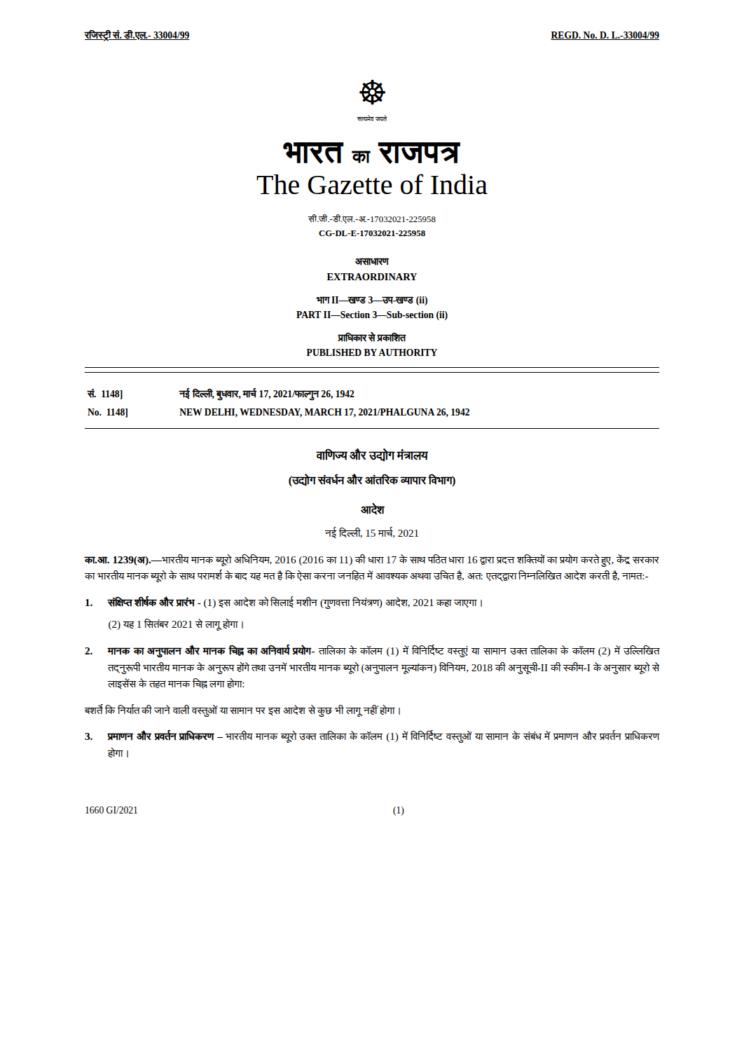रजिस्ट्री सं. डी.एल.- 33004/99 REGD. No. D. L.-33004/99
भारत का राजपत्र
The Gazette of India
सी.जी.-डी.एल.-अ.-17032021-225958 CG-DL-E-17032021-225958
असाधारण EXTRAORDINARY
भाग II—खण्ड 3—उप-खण्ड (ii) PART II—Section 3—Sub-section (ii)
प्राधिकार से प्रकाशित PUBLISHED BY AUTHORITY
| सं. 1148] | नई दिल्ली, बुधवार, मार्च 17, 2021/फाल्गुन 26, 1942 |
| No. 1148] | NEW DELHI, WEDNESDAY, MARCH 17, 2021/PHALGUNA 26, 1942 |
वाणिज्य और उद्योग मंत्रालय
(उद्योग संवर्धन और आंतरिक व्यापार विभाग)
आदेश
नई दिल्ली, 15 मार्च, 2021
का.आ. 1239(अ).—भारतीय मानक ब्यूरो अधिनियम, 2016 (2016 का 11) की धारा 17 के साथ पठित धारा 16 द्वारा प्रदत्त शक्तियों का प्रयोग करते हुए, केंद्र सरकार का भारतीय मानक ब्यूरो के साथ परामर्श के बाद यह मत है कि ऐसा करना जनहित में आवश्यक अथवा उचित है, अत: एतद्द्वारा निम्नलिखित आदेश करती है, नामत:-
1. संक्षिप्त शीर्षक और प्रारंभ - (1) इस आदेश को सिलाई मशीन (गुणवत्ता नियंत्रण) आदेश, 2021 कहा जाएगा। (2) यह 1 सितंबर 2021 से लागू होगा।
2. मानक का अनुपालन और मानक चिह्न का अनिवार्य प्रयोग- तालिका के कॉलम (1) में विनिर्दिष्ट वस्तुएं या सामान उक्त तालिका के कॉलम (2) में उल्लिखित तद्नुरूपी भारतीय मानक के अनुरूप होंगे तथा उनमें भारतीय मानक ब्यूरो (अनुपालन मूल्यांकन) विनियम, 2018 की अनुसूची-II की स्कीम-I के अनुसार ब्यूरो से लाइसेंस के तहत मानक चिह्न लगा होगा:
बशर्ते कि निर्यात की जाने वाली वस्तुओं या सामान पर इस आदेश से कुछ भी लागू नहीं होगा।
3. प्रमाणन और प्रवर्तन प्राधिकरण – भारतीय मानक ब्यूरो उक्त तालिका के कॉलम (1) में विनिर्दिष्ट वस्तुओं या सामान के संबंध में प्रमाणन और प्रवर्तन प्राधिकरण होगा।
1660 GI/2021
(1)